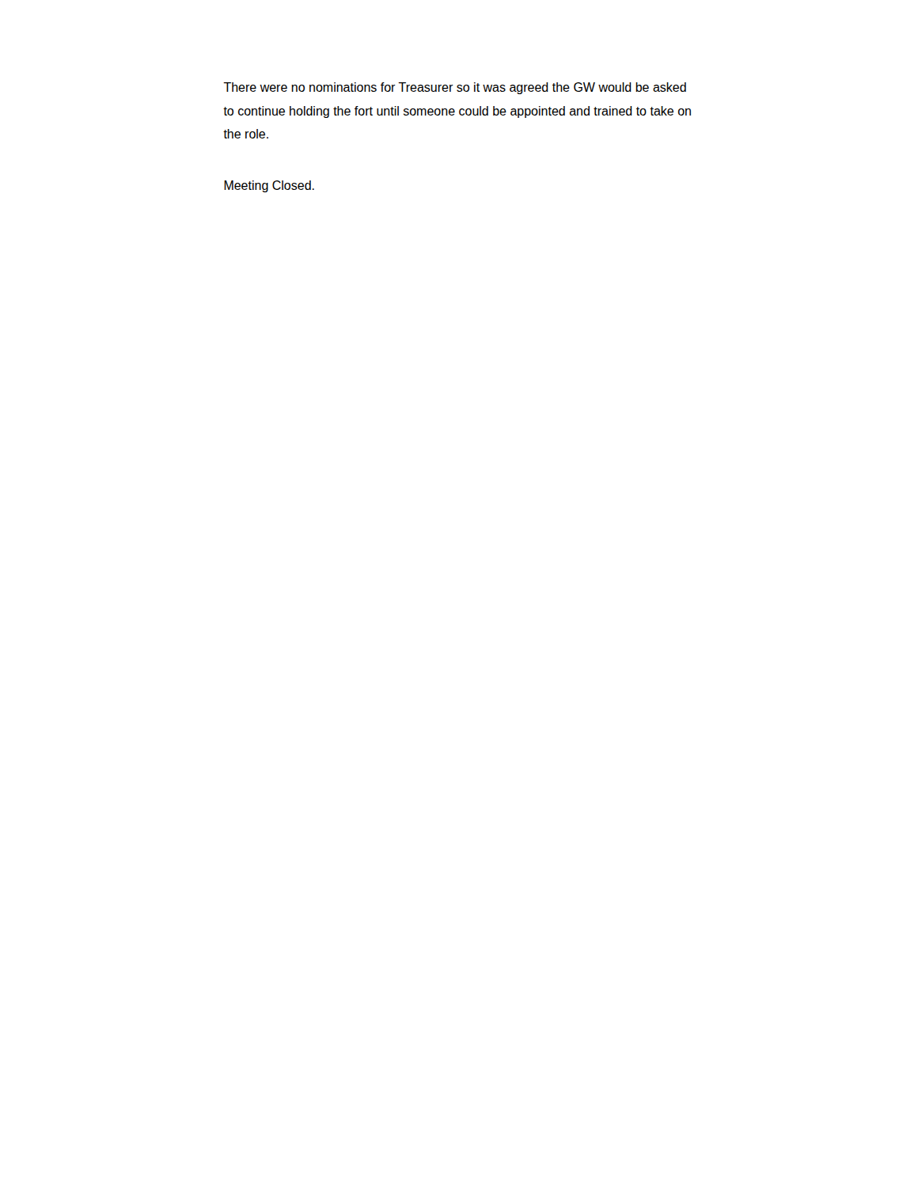There were no nominations for Treasurer so it was agreed the GW would be asked to continue holding the fort until someone could be appointed and trained to take on the role.
Meeting Closed.